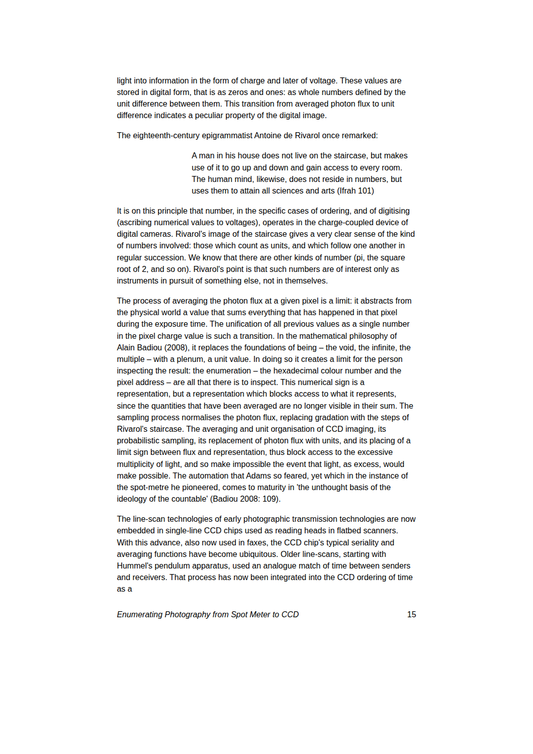light into information in the form of charge and later of voltage. These values are stored in digital form, that is as zeros and ones: as whole numbers defined by the unit difference between them. This transition from averaged photon flux to unit difference indicates a peculiar property of the digital image.
The eighteenth-century epigrammatist Antoine de Rivarol once remarked:
A man in his house does not live on the staircase, but makes use of it to go up and down and gain access to every room. The human mind, likewise, does not reside in numbers, but uses them to attain all sciences and arts (Ifrah 101)
It is on this principle that number, in the specific cases of ordering, and of digitising (ascribing numerical values to voltages), operates in the charge-coupled device of digital cameras. Rivarol's image of the staircase gives a very clear sense of the kind of numbers involved: those which count as units, and which follow one another in regular succession. We know that there are other kinds of number (pi, the square root of 2, and so on). Rivarol's point is that such numbers are of interest only as instruments in pursuit of something else, not in themselves.
The process of averaging the photon flux at a given pixel is a limit: it abstracts from the physical world a value that sums everything that has happened in that pixel during the exposure time. The unification of all previous values as a single number in the pixel charge value is such a transition. In the mathematical philosophy of Alain Badiou (2008), it replaces the foundations of being – the void, the infinite, the multiple – with a plenum, a unit value. In doing so it creates a limit for the person inspecting the result: the enumeration – the hexadecimal colour number and the pixel address – are all that there is to inspect. This numerical sign is a representation, but a representation which blocks access to what it represents, since the quantities that have been averaged are no longer visible in their sum. The sampling process normalises the photon flux, replacing gradation with the steps of Rivarol's staircase. The averaging and unit organisation of CCD imaging, its probabilistic sampling, its replacement of photon flux with units, and its placing of a limit sign between flux and representation, thus block access to the excessive multiplicity of light, and so make impossible the event that light, as excess, would make possible. The automation that Adams so feared, yet which in the instance of the spot-metre he pioneered, comes to maturity in 'the unthought basis of the ideology of the countable' (Badiou 2008: 109).
The line-scan technologies of early photographic transmission technologies are now embedded in single-line CCD chips used as reading heads in flatbed scanners. With this advance, also now used in faxes, the CCD chip's typical seriality and averaging functions have become ubiquitous. Older line-scans, starting with Hummel's pendulum apparatus, used an analogue match of time between senders and receivers. That process has now been integrated into the CCD ordering of time as a
Enumerating Photography from Spot Meter to CCD 15